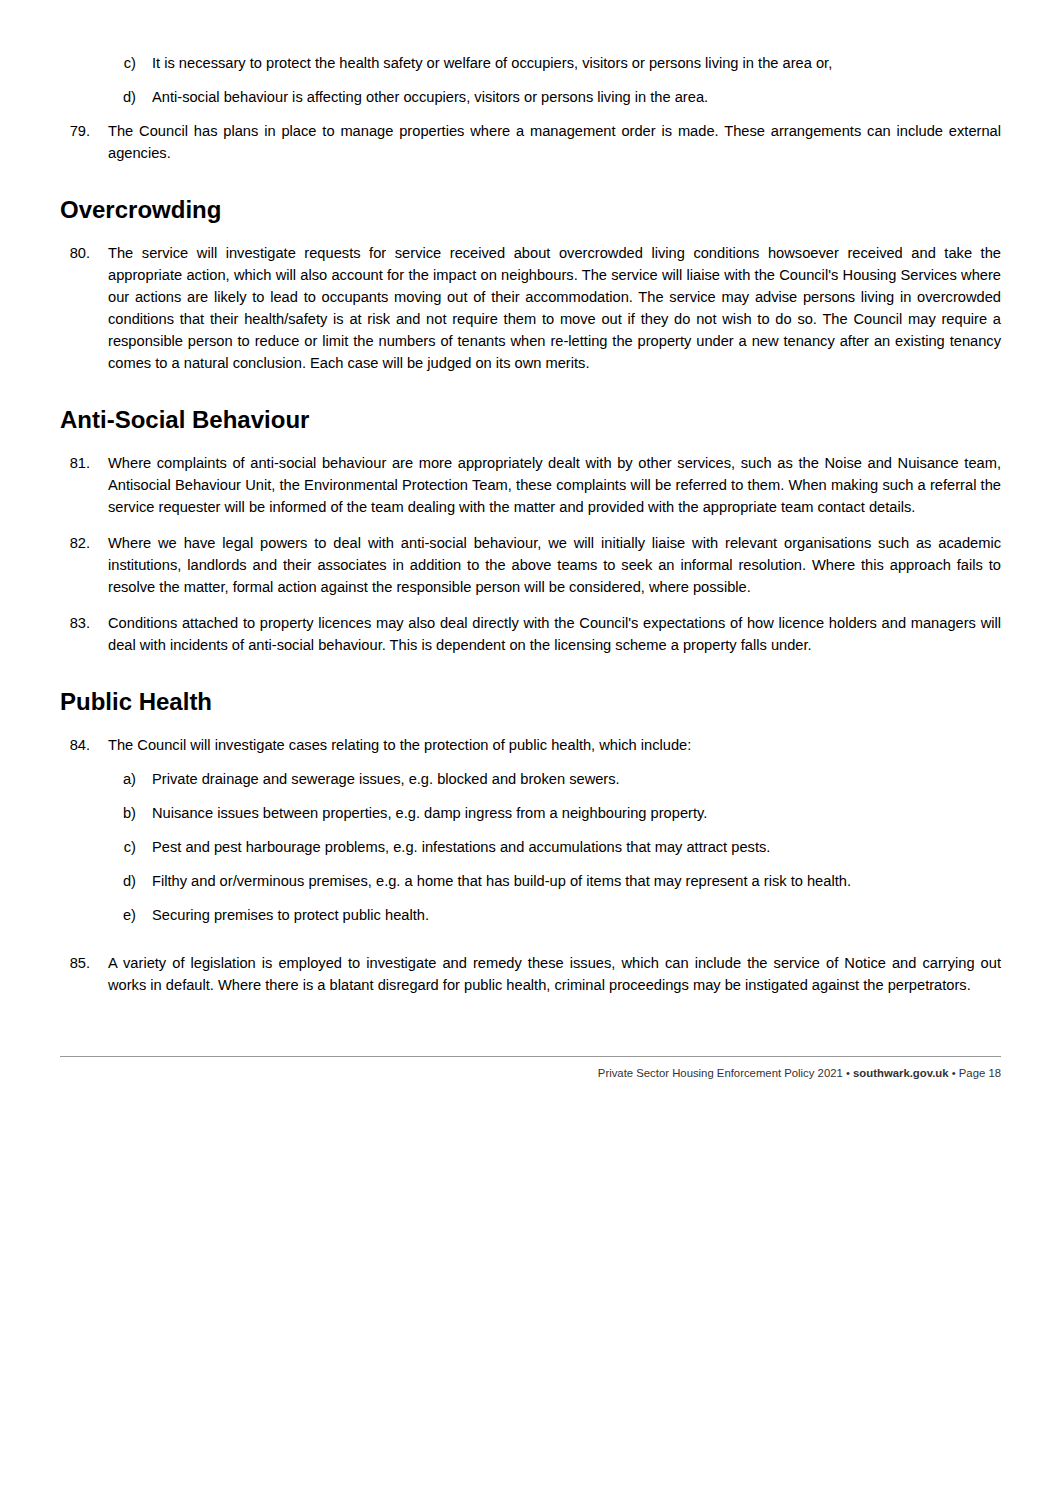c) It is necessary to protect the health safety or welfare of occupiers, visitors or persons living in the area or,
d) Anti-social behaviour is affecting other occupiers, visitors or persons living in the area.
79. The Council has plans in place to manage properties where a management order is made. These arrangements can include external agencies.
Overcrowding
80. The service will investigate requests for service received about overcrowded living conditions howsoever received and take the appropriate action, which will also account for the impact on neighbours. The service will liaise with the Council's Housing Services where our actions are likely to lead to occupants moving out of their accommodation. The service may advise persons living in overcrowded conditions that their health/safety is at risk and not require them to move out if they do not wish to do so. The Council may require a responsible person to reduce or limit the numbers of tenants when re-letting the property under a new tenancy after an existing tenancy comes to a natural conclusion. Each case will be judged on its own merits.
Anti-Social Behaviour
81. Where complaints of anti-social behaviour are more appropriately dealt with by other services, such as the Noise and Nuisance team, Antisocial Behaviour Unit, the Environmental Protection Team, these complaints will be referred to them. When making such a referral the service requester will be informed of the team dealing with the matter and provided with the appropriate team contact details.
82. Where we have legal powers to deal with anti-social behaviour, we will initially liaise with relevant organisations such as academic institutions, landlords and their associates in addition to the above teams to seek an informal resolution. Where this approach fails to resolve the matter, formal action against the responsible person will be considered, where possible.
83. Conditions attached to property licences may also deal directly with the Council's expectations of how licence holders and managers will deal with incidents of anti-social behaviour. This is dependent on the licensing scheme a property falls under.
Public Health
84. The Council will investigate cases relating to the protection of public health, which include:
a) Private drainage and sewerage issues, e.g. blocked and broken sewers.
b) Nuisance issues between properties, e.g. damp ingress from a neighbouring property.
c) Pest and pest harbourage problems, e.g. infestations and accumulations that may attract pests.
d) Filthy and or/verminous premises, e.g. a home that has build-up of items that may represent a risk to health.
e) Securing premises to protect public health.
85. A variety of legislation is employed to investigate and remedy these issues, which can include the service of Notice and carrying out works in default. Where there is a blatant disregard for public health, criminal proceedings may be instigated against the perpetrators.
Private Sector Housing Enforcement Policy 2021 • southwark.gov.uk • Page 18